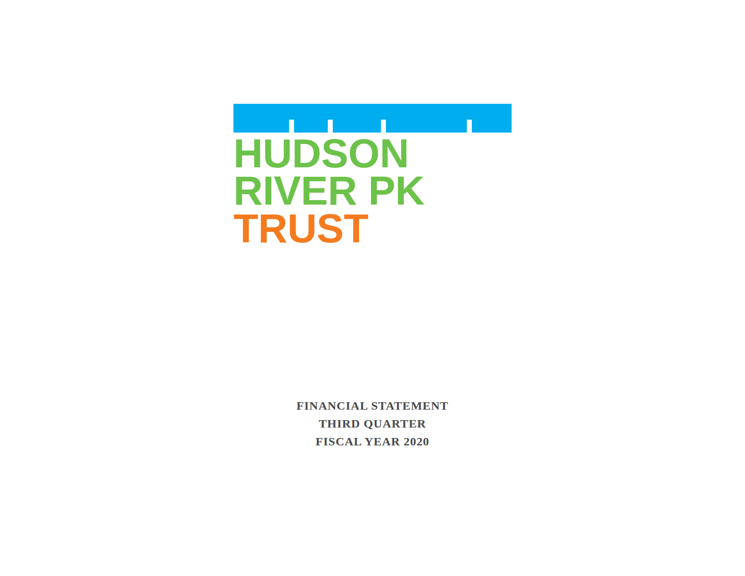Hudson River Pk
Trust
Financial Statement
Third Quarter
Fiscal Year 2020